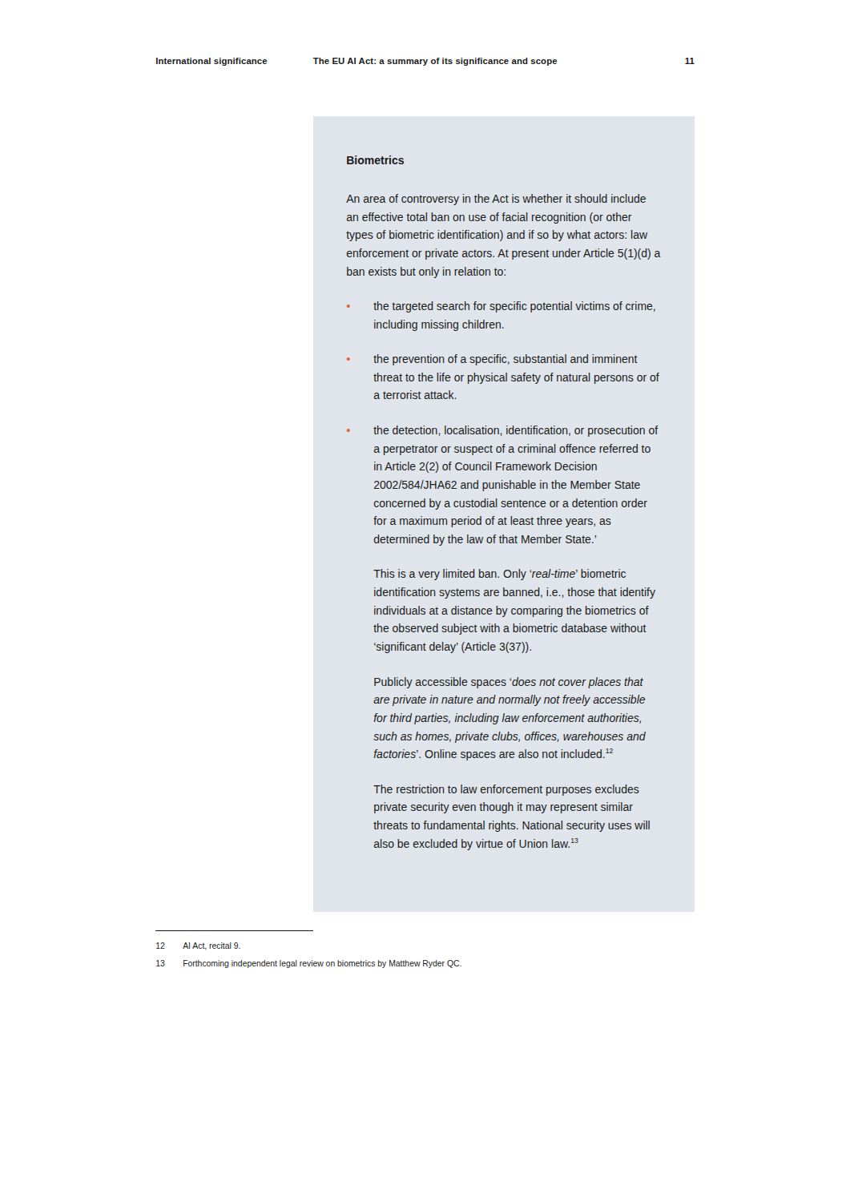International significance
The EU AI Act: a summary of its significance and scope
11
Biometrics
An area of controversy in the Act is whether it should include an effective total ban on use of facial recognition (or other types of biometric identification) and if so by what actors: law enforcement or private actors. At present under Article 5(1)(d) a ban exists but only in relation to:
the targeted search for specific potential victims of crime, including missing children.
the prevention of a specific, substantial and imminent threat to the life or physical safety of natural persons or of a terrorist attack.
the detection, localisation, identification, or prosecution of a perpetrator or suspect of a criminal offence referred to in Article 2(2) of Council Framework Decision 2002/584/JHA62 and punishable in the Member State concerned by a custodial sentence or a detention order for a maximum period of at least three years, as determined by the law of that Member State.’
This is a very limited ban. Only ‘real-time’ biometric identification systems are banned, i.e., those that identify individuals at a distance by comparing the biometrics of the observed subject with a biometric database without ‘significant delay’ (Article 3(37)).
Publicly accessible spaces ‘does not cover places that are private in nature and normally not freely accessible for third parties, including law enforcement authorities, such as homes, private clubs, offices, warehouses and factories’. Online spaces are also not included.12
The restriction to law enforcement purposes excludes private security even though it may represent similar threats to fundamental rights. National security uses will also be excluded by virtue of Union law.13
12 AI Act, recital 9.
13 Forthcoming independent legal review on biometrics by Matthew Ryder QC.